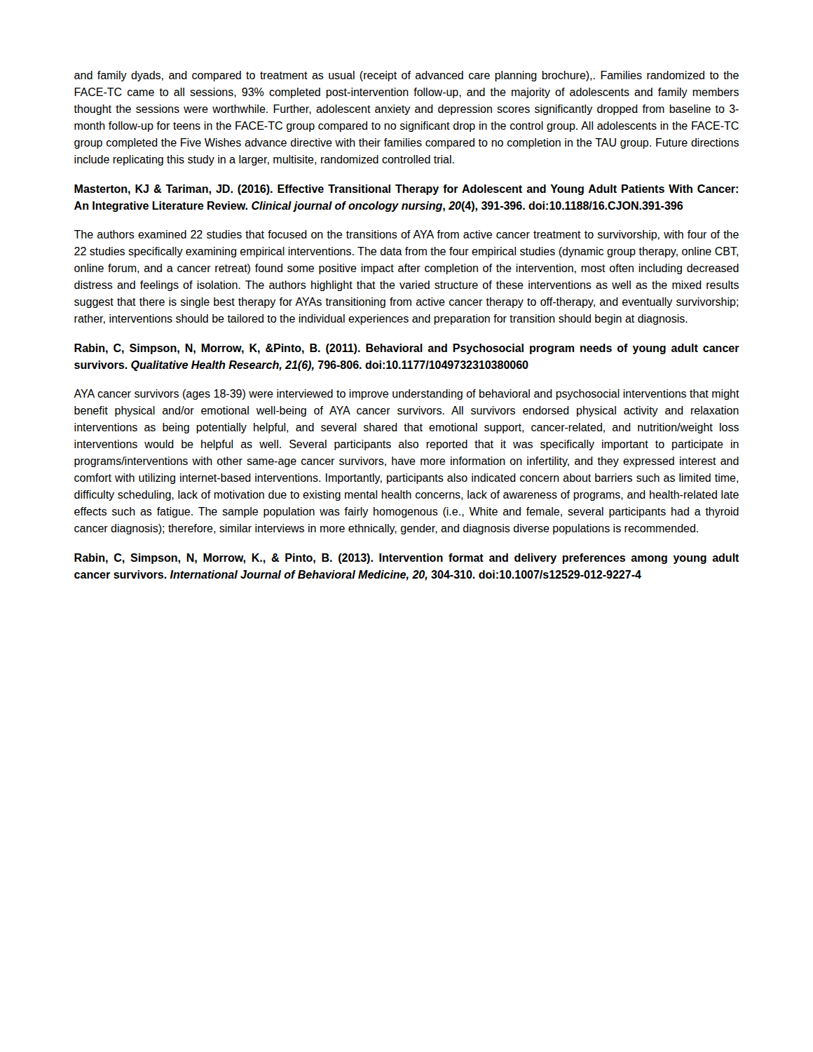and family dyads, and compared to treatment as usual (receipt of advanced care planning brochure),. Families randomized to the FACE-TC came to all sessions, 93% completed post-intervention follow-up, and the majority of adolescents and family members thought the sessions were worthwhile. Further, adolescent anxiety and depression scores significantly dropped from baseline to 3-month follow-up for teens in the FACE-TC group compared to no significant drop in the control group. All adolescents in the FACE-TC group completed the Five Wishes advance directive with their families compared to no completion in the TAU group. Future directions include replicating this study in a larger, multisite, randomized controlled trial.
Masterton, KJ & Tariman, JD. (2016). Effective Transitional Therapy for Adolescent and Young Adult Patients With Cancer: An Integrative Literature Review. Clinical journal of oncology nursing, 20(4), 391-396. doi:10.1188/16.CJON.391-396
The authors examined 22 studies that focused on the transitions of AYA from active cancer treatment to survivorship, with four of the 22 studies specifically examining empirical interventions. The data from the four empirical studies (dynamic group therapy, online CBT, online forum, and a cancer retreat) found some positive impact after completion of the intervention, most often including decreased distress and feelings of isolation. The authors highlight that the varied structure of these interventions as well as the mixed results suggest that there is single best therapy for AYAs transitioning from active cancer therapy to off-therapy, and eventually survivorship; rather, interventions should be tailored to the individual experiences and preparation for transition should begin at diagnosis.
Rabin, C, Simpson, N, Morrow, K, &Pinto, B. (2011). Behavioral and Psychosocial program needs of young adult cancer survivors. Qualitative Health Research, 21(6), 796-806. doi:10.1177/1049732310380060
AYA cancer survivors (ages 18-39) were interviewed to improve understanding of behavioral and psychosocial interventions that might benefit physical and/or emotional well-being of AYA cancer survivors. All survivors endorsed physical activity and relaxation interventions as being potentially helpful, and several shared that emotional support, cancer-related, and nutrition/weight loss interventions would be helpful as well. Several participants also reported that it was specifically important to participate in programs/interventions with other same-age cancer survivors, have more information on infertility, and they expressed interest and comfort with utilizing internet-based interventions. Importantly, participants also indicated concern about barriers such as limited time, difficulty scheduling, lack of motivation due to existing mental health concerns, lack of awareness of programs, and health-related late effects such as fatigue. The sample population was fairly homogenous (i.e., White and female, several participants had a thyroid cancer diagnosis); therefore, similar interviews in more ethnically, gender, and diagnosis diverse populations is recommended.
Rabin, C, Simpson, N, Morrow, K., & Pinto, B. (2013). Intervention format and delivery preferences among young adult cancer survivors. International Journal of Behavioral Medicine, 20, 304-310. doi:10.1007/s12529-012-9227-4